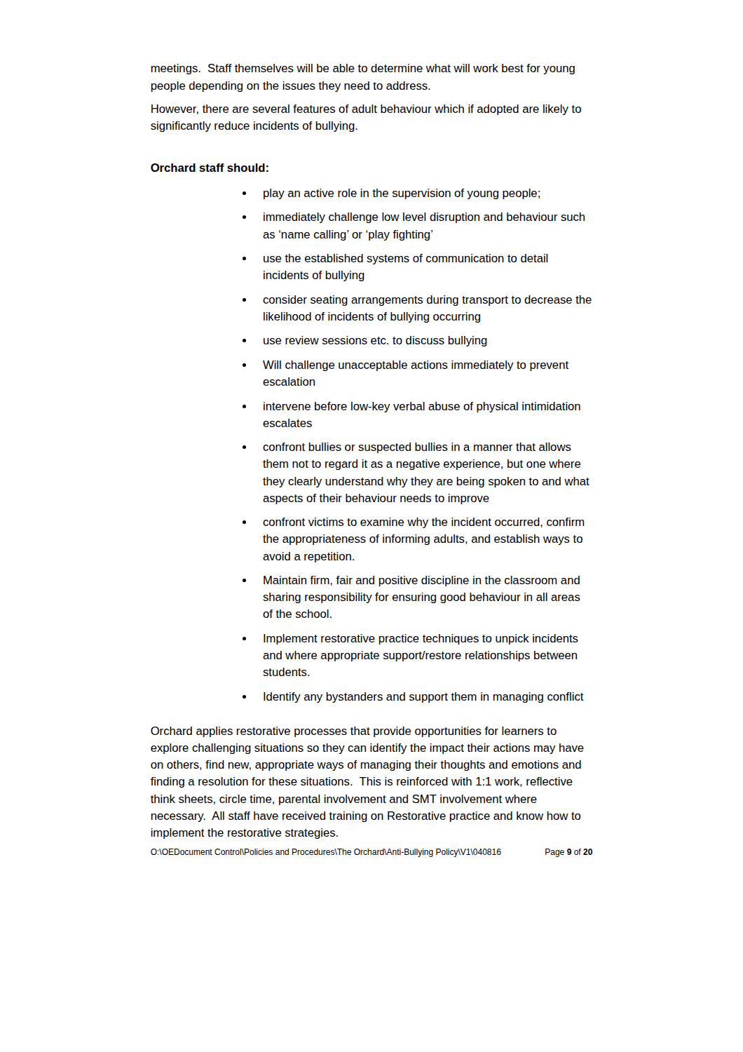meetings. Staff themselves will be able to determine what will work best for young people depending on the issues they need to address.
However, there are several features of adult behaviour which if adopted are likely to significantly reduce incidents of bullying.
Orchard staff should:
play an active role in the supervision of young people;
immediately challenge low level disruption and behaviour such as ‘name calling’ or ‘play fighting’
use the established systems of communication to detail incidents of bullying
consider seating arrangements during transport to decrease the likelihood of incidents of bullying occurring
use review sessions etc. to discuss bullying
Will challenge unacceptable actions immediately to prevent escalation
intervene before low-key verbal abuse of physical intimidation escalates
confront bullies or suspected bullies in a manner that allows them not to regard it as a negative experience, but one where they clearly understand why they are being spoken to and what aspects of their behaviour needs to improve
confront victims to examine why the incident occurred, confirm the appropriateness of informing adults, and establish ways to avoid a repetition.
Maintain firm, fair and positive discipline in the classroom and sharing responsibility for ensuring good behaviour in all areas of the school.
Implement restorative practice techniques to unpick incidents and where appropriate support/restore relationships between students.
Identify any bystanders and support them in managing conflict
Orchard applies restorative processes that provide opportunities for learners to explore challenging situations so they can identify the impact their actions may have on others, find new, appropriate ways of managing their thoughts and emotions and finding a resolution for these situations. This is reinforced with 1:1 work, reflective think sheets, circle time, parental involvement and SMT involvement where necessary. All staff have received training on Restorative practice and know how to implement the restorative strategies.
O:\OEDocument Control\Policies and Procedures\The Orchard\Anti-Bullying Policy\V1\040816 Page 9 of 20